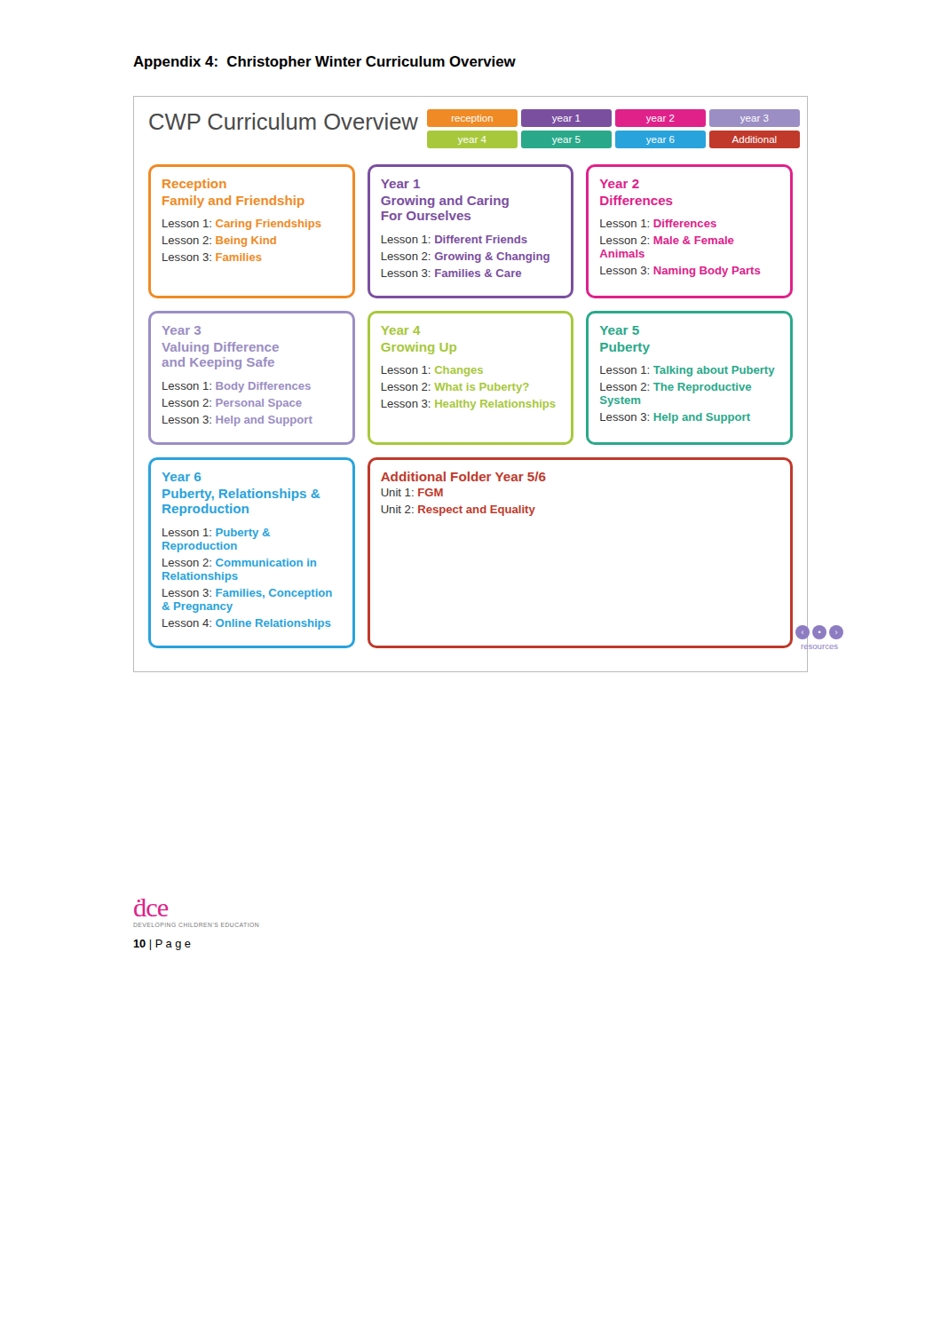Appendix 4: Christopher Winter Curriculum Overview
CWP Curriculum Overview
reception
year 1
year 2
year 3
year 4
year 5
year 6
Additional
Reception
Family and Friendship
Lesson 1: Caring Friendships
Lesson 2: Being Kind
Lesson 3: Families
Year 1
Growing and Caring
For Ourselves
Lesson 1: Different Friends
Lesson 2: Growing & Changing
Lesson 3: Families & Care
Year 2
Differences
Lesson 1: Differences
Lesson 2: Male & Female Animals
Lesson 3: Naming Body Parts
Year 3
Valuing Difference
and Keeping Safe
Lesson 1: Body Differences
Lesson 2: Personal Space
Lesson 3: Help and Support
Year 4
Growing Up
Lesson 1: Changes
Lesson 2: What is Puberty?
Lesson 3: Healthy Relationships
Year 5
Puberty
Lesson 1: Talking about Puberty
Lesson 2: The Reproductive System
Lesson 3: Help and Support
Year 6
Puberty, Relationships & Reproduction
Lesson 1: Puberty & Reproduction
Lesson 2: Communication in Relationships
Lesson 3: Families, Conception & Pregnancy
Lesson 4: Online Relationships
Additional Folder Year 5/6
Unit 1: FGM
Unit 2: Respect and Equality
‹•›
resources
ḋce
DEVELOPING CHILDREN'S EDUCATION
10 | P a g e